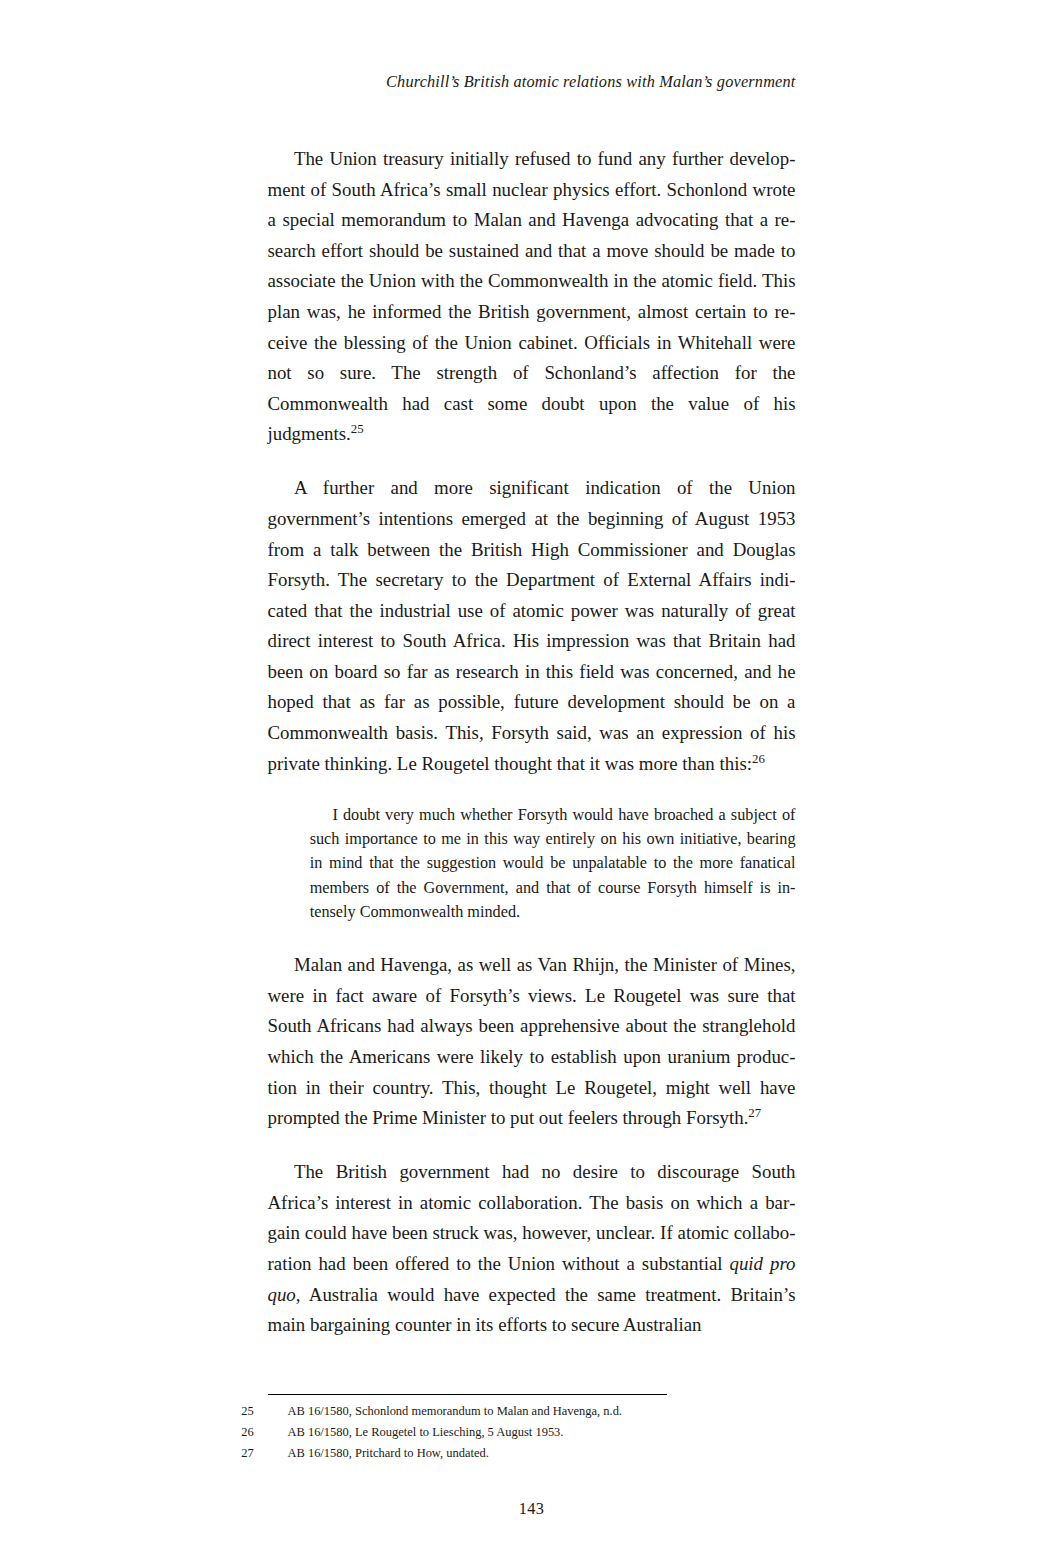Churchill’s British atomic relations with Malan’s government
The Union treasury initially refused to fund any further development of South Africa’s small nuclear physics effort. Schonlond wrote a special memorandum to Malan and Havenga advocating that a research effort should be sustained and that a move should be made to associate the Union with the Commonwealth in the atomic field. This plan was, he informed the British government, almost certain to receive the blessing of the Union cabinet. Officials in Whitehall were not so sure. The strength of Schonland’s affection for the Commonwealth had cast some doubt upon the value of his judgments.25
A further and more significant indication of the Union government’s intentions emerged at the beginning of August 1953 from a talk between the British High Commissioner and Douglas Forsyth. The secretary to the Department of External Affairs indicated that the industrial use of atomic power was naturally of great direct interest to South Africa. His impression was that Britain had been on board so far as research in this field was concerned, and he hoped that as far as possible, future development should be on a Commonwealth basis. This, Forsyth said, was an expression of his private thinking. Le Rougetel thought that it was more than this:26
I doubt very much whether Forsyth would have broached a subject of such importance to me in this way entirely on his own initiative, bearing in mind that the suggestion would be unpalatable to the more fanatical members of the Government, and that of course Forsyth himself is intensely Commonwealth minded.
Malan and Havenga, as well as Van Rhijn, the Minister of Mines, were in fact aware of Forsyth’s views. Le Rougetel was sure that South Africans had always been apprehensive about the stranglehold which the Americans were likely to establish upon uranium production in their country. This, thought Le Rougetel, might well have prompted the Prime Minister to put out feelers through Forsyth.27
The British government had no desire to discourage South Africa’s interest in atomic collaboration. The basis on which a bargain could have been struck was, however, unclear. If atomic collaboration had been offered to the Union without a substantial quid pro quo, Australia would have expected the same treatment. Britain’s main bargaining counter in its efforts to secure Australian
25 AB 16/1580, Schonlond memorandum to Malan and Havenga, n.d.
26 AB 16/1580, Le Rougetel to Liesching, 5 August 1953.
27 AB 16/1580, Pritchard to How, undated.
143